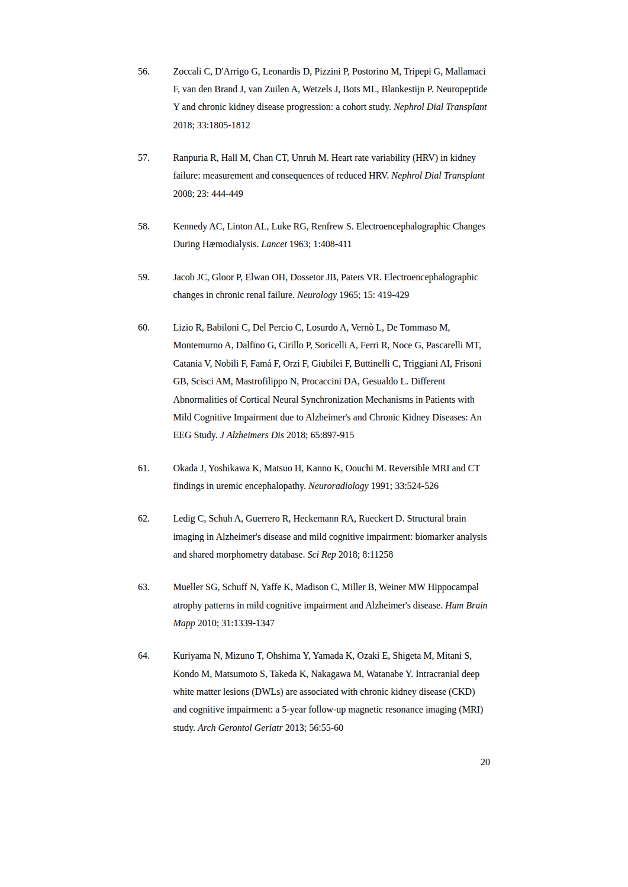56. Zoccali C, D'Arrigo G, Leonardis D, Pizzini P, Postorino M, Tripepi G, Mallamaci F, van den Brand J, van Zuilen A, Wetzels J, Bots ML, Blankestijn P. Neuropeptide Y and chronic kidney disease progression: a cohort study. Nephrol Dial Transplant 2018; 33:1805-1812
57. Ranpuria R, Hall M, Chan CT, Unruh M. Heart rate variability (HRV) in kidney failure: measurement and consequences of reduced HRV. Nephrol Dial Transplant 2008; 23: 444-449
58. Kennedy AC, Linton AL, Luke RG, Renfrew S. Electroencephalographic Changes During Hæmodialysis. Lancet 1963; 1:408-411
59. Jacob JC, Gloor P, Elwan OH, Dossetor JB, Paters VR. Electroencephalographic changes in chronic renal failure. Neurology 1965; 15: 419-429
60. Lizio R, Babiloni C, Del Percio C, Losurdo A, Vernò L, De Tommaso M, Montemurno A, Dalfino G, Cirillo P, Soricelli A, Ferri R, Noce G, Pascarelli MT, Catania V, Nobili F, Famá F, Orzi F, Giubilei F, Buttinelli C, Triggiani AI, Frisoni GB, Scisci AM, Mastrofilippo N, Procaccini DA, Gesualdo L. Different Abnormalities of Cortical Neural Synchronization Mechanisms in Patients with Mild Cognitive Impairment due to Alzheimer's and Chronic Kidney Diseases: An EEG Study. J Alzheimers Dis 2018; 65:897-915
61. Okada J, Yoshikawa K, Matsuo H, Kanno K, Oouchi M. Reversible MRI and CT findings in uremic encephalopathy. Neuroradiology 1991; 33:524-526
62. Ledig C, Schuh A, Guerrero R, Heckemann RA, Rueckert D. Structural brain imaging in Alzheimer's disease and mild cognitive impairment: biomarker analysis and shared morphometry database. Sci Rep 2018; 8:11258
63. Mueller SG, Schuff N, Yaffe K, Madison C, Miller B, Weiner MW Hippocampal atrophy patterns in mild cognitive impairment and Alzheimer's disease. Hum Brain Mapp 2010; 31:1339-1347
64. Kuriyama N, Mizuno T, Ohshima Y, Yamada K, Ozaki E, Shigeta M, Mitani S, Kondo M, Matsumoto S, Takeda K, Nakagawa M, Watanabe Y. Intracranial deep white matter lesions (DWLs) are associated with chronic kidney disease (CKD) and cognitive impairment: a 5-year follow-up magnetic resonance imaging (MRI) study. Arch Gerontol Geriatr 2013; 56:55-60
20